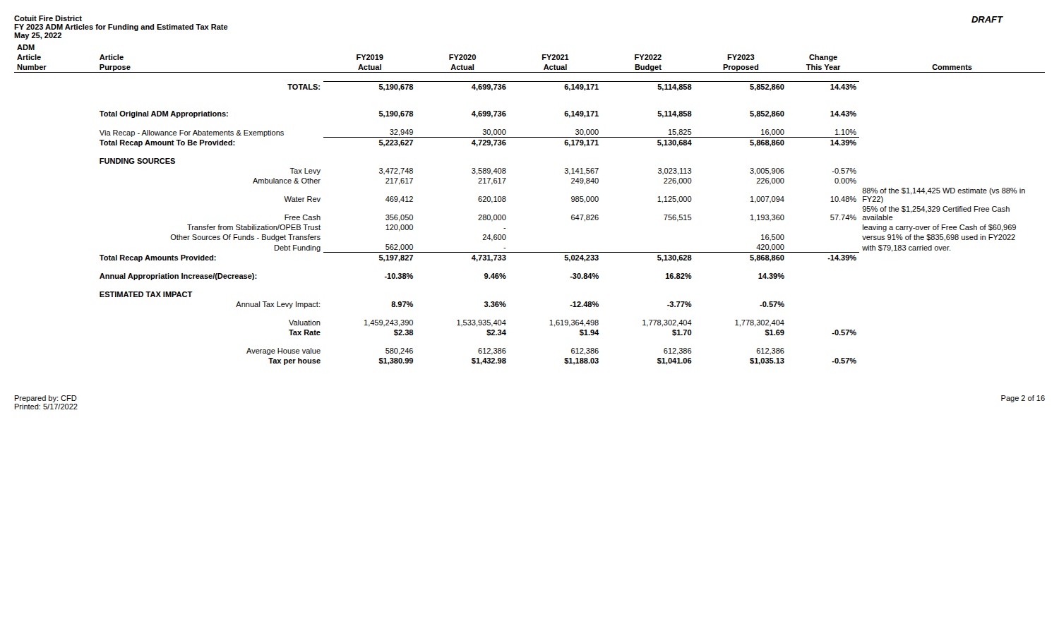Cotuit Fire District
FY 2023 ADM Articles for Funding and Estimated Tax Rate
May 25, 2022
DRAFT
| ADM | | | | | | | | |
| --- | --- | --- | --- | --- | --- | --- | --- | --- |
| Article | Article | FY2019 | FY2020 | FY2021 | FY2022 | FY2023 | Change | |
| Number | Purpose | Actual | Actual | Actual | Budget | Proposed | This Year | Comments |
| | TOTALS: | 5,190,678 | 4,699,736 | 6,149,171 | 5,114,858 | 5,852,860 | 14.43% | |
| | Total Original ADM Appropriations: | 5,190,678 | 4,699,736 | 6,149,171 | 5,114,858 | 5,852,860 | 14.43% | |
| | Via Recap - Allowance For Abatements & Exemptions | 32,949 | 30,000 | 30,000 | 15,825 | 16,000 | 1.10% | |
| | Total Recap Amount To Be Provided: | 5,223,627 | 4,729,736 | 6,179,171 | 5,130,684 | 5,868,860 | 14.39% | |
| | FUNDING SOURCES | |
| | Tax Levy | 3,472,748 | 3,589,408 | 3,141,567 | 3,023,113 | 3,005,906 | -0.57% | |
| | Ambulance & Other | 217,617 | 217,617 | 249,840 | 226,000 | 226,000 | 0.00% | |
| | Water Rev | 469,412 | 620,108 | 985,000 | 1,125,000 | 1,007,094 | 10.48% | 88% of the $1,144,425 WD estimate (vs 88% in FY22) |
| | Free Cash | 356,050 | 280,000 | 647,826 | 756,515 | 1,193,360 | 57.74% | 95% of the $1,254,329 Certified Free Cash available |
| | Transfer from Stabilization/OPEB Trust | 120,000 | - | | | | | leaving a carry-over of Free Cash of $60,969 |
| | Other Sources Of Funds - Budget Transfers | | 24,600 | | | 16,500 | | versus 91% of the $835,698 used in FY2022 |
| | Debt Funding | 562,000 | - | | | 420,000 | | with $79,183 carried over. |
| | Total Recap Amounts Provided: | 5,197,827 | 4,731,733 | 5,024,233 | 5,130,628 | 5,868,860 | -14.39% | |
| | Annual Appropriation Increase/(Decrease): | -10.38% | 9.46% | -30.84% | 16.82% | 14.39% | | |
| | ESTIMATED TAX IMPACT | |
| | Annual Tax Levy Impact: | 8.97% | 3.36% | -12.48% | -3.77% | -0.57% | | |
| | Valuation | 1,459,243,390 | 1,533,935,404 | 1,619,364,498 | 1,778,302,404 | 1,778,302,404 | | |
| | Tax Rate | $2.38 | $2.34 | $1.94 | $1.70 | $1.69 | -0.57% | |
| | Average House value | 580,246 | 612,386 | 612,386 | 612,386 | 612,386 | | |
| | Tax per house | $1,380.99 | $1,432.98 | $1,188.03 | $1,041.06 | $1,035.13 | -0.57% | |
Prepared by: CFD
Printed: 5/17/2022
Page 2 of 16